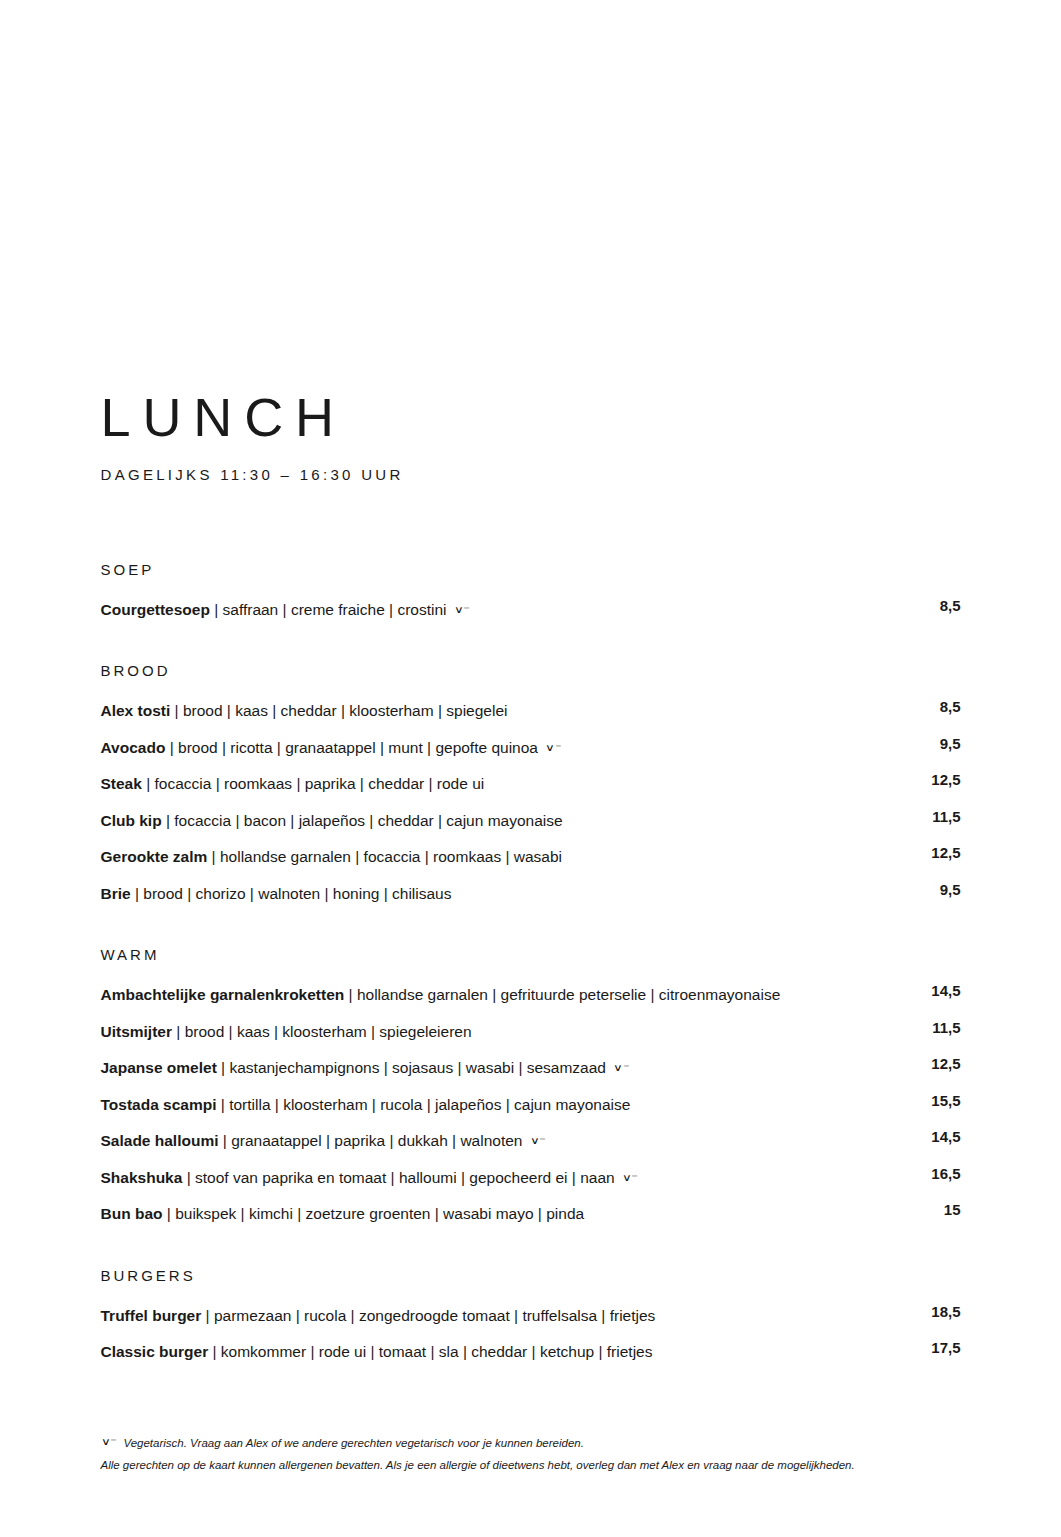LUNCH
DAGELIJKS 11:30 – 16:30 UUR
SOEP
Courgettesoep | saffraan | creme fraiche | crostini ∨⁻ 8,5
BROOD
Alex tosti | brood | kaas | cheddar | kloosterham | spiegelei 8,5
Avocado | brood | ricotta | granaatappel | munt | gepofte quinoa ∨⁻ 9,5
Steak | focaccia | roomkaas | paprika | cheddar | rode ui 12,5
Club kip | focaccia | bacon | jalapeños | cheddar | cajun mayonaise 11,5
Gerookte zalm | hollandse garnalen | focaccia | roomkaas | wasabi 12,5
Brie | brood | chorizo | walnoten | honing | chilisaus 9,5
WARM
Ambachtelijke garnalenkroketten | hollandse garnalen | gefrituurde peterselie | citroenmayonaise 14,5
Uitsmijter | brood | kaas | kloosterham | spiegeleieren 11,5
Japanse omelet | kastanjechampignons | sojasaus | wasabi | sesamzaad ∨⁻ 12,5
Tostada scampi | tortilla | kloosterham | rucola | jalapeños | cajun mayonaise 15,5
Salade halloumi | granaatappel | paprika | dukkah | walnoten ∨⁻ 14,5
Shakshuka | stoof van paprika en tomaat | halloumi | gepocheerd ei | naan ∨⁻ 16,5
Bun bao | buikspek | kimchi | zoetzure groenten | wasabi mayo | pinda 15
BURGERS
Truffel burger | parmezaan | rucola | zongedroogde tomaat | truffelsalsa | frietjes 18,5
Classic burger | komkommer | rode ui | tomaat | sla | cheddar | ketchup | frietjes 17,5
∨⁻ Vegetarisch. Vraag aan Alex of we andere gerechten vegetarisch voor je kunnen bereiden.
Alle gerechten op de kaart kunnen allergenen bevatten. Als je een allergie of dieetwens hebt, overleg dan met Alex en vraag naar de mogelijkheden.